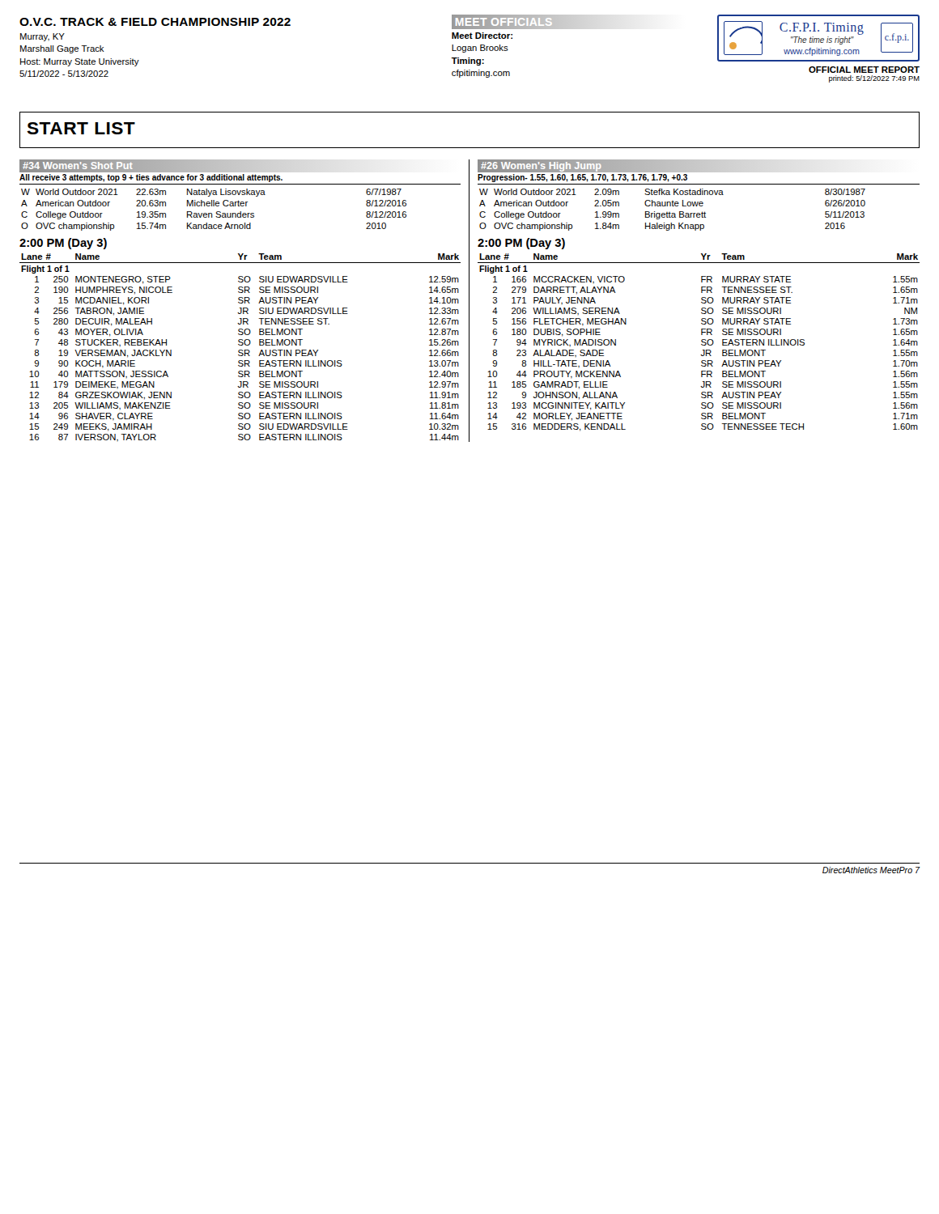O.V.C. TRACK & FIELD CHAMPIONSHIP 2022
Murray, KY
Marshall Gage Track
Host: Murray State University
5/11/2022 - 5/13/2022
MEET OFFICIALS
Meet Director:
Logan Brooks
Timing:
cfpitiming.com
C.F.P.I. Timing
"The time is right"
www.cfpitiming.com
c.f.p.i.
OFFICIAL MEET REPORT
printed: 5/12/2022 7:49 PM
START LIST
#34 Women's Shot Put
All receive 3 attempts, top 9 + ties advance for 3 additional attempts.
| W | World Outdoor 2021 | 22.63m | Natalya Lisovskaya | 6/7/1987 |
| A | American Outdoor | 20.63m | Michelle Carter | 8/12/2016 |
| C | College Outdoor | 19.35m | Raven Saunders | 8/12/2016 |
| O | OVC championship | 15.74m | Kandace Arnold | 2010 |
2:00 PM (Day 3)
| Lane | # | Name | Yr | Team | Mark |
| --- | --- | --- | --- | --- | --- |
| Flight 1 of 1 |
| 1 | 250 | MONTENEGRO, STEP | SO | SIU EDWARDSVILLE | 12.59m |
| 2 | 190 | HUMPHREYS, NICOLE | SR | SE MISSOURI | 14.65m |
| 3 | 15 | MCDANIEL, KORI | SR | AUSTIN PEAY | 14.10m |
| 4 | 256 | TABRON, JAMIE | JR | SIU EDWARDSVILLE | 12.33m |
| 5 | 280 | DECUIR, MALEAH | JR | TENNESSEE ST. | 12.67m |
| 6 | 43 | MOYER, OLIVIA | SO | BELMONT | 12.87m |
| 7 | 48 | STUCKER, REBEKAH | SO | BELMONT | 15.26m |
| 8 | 19 | VERSEMAN, JACKLYN | SR | AUSTIN PEAY | 12.66m |
| 9 | 90 | KOCH, MARIE | SR | EASTERN ILLINOIS | 13.07m |
| 10 | 40 | MATTSSON, JESSICA | SR | BELMONT | 12.40m |
| 11 | 179 | DEIMEKE, MEGAN | JR | SE MISSOURI | 12.97m |
| 12 | 84 | GRZESKOWIAK, JENN | SO | EASTERN ILLINOIS | 11.91m |
| 13 | 205 | WILLIAMS, MAKENZIE | SO | SE MISSOURI | 11.81m |
| 14 | 96 | SHAVER, CLAYRE | SO | EASTERN ILLINOIS | 11.64m |
| 15 | 249 | MEEKS, JAMIRAH | SO | SIU EDWARDSVILLE | 10.32m |
| 16 | 87 | IVERSON, TAYLOR | SO | EASTERN ILLINOIS | 11.44m |
#26 Women's High Jump
Progression- 1.55, 1.60, 1.65, 1.70, 1.73, 1.76, 1.79, +0.3
| W | World Outdoor 2021 | 2.09m | Stefka Kostadinova | 8/30/1987 |
| A | American Outdoor | 2.05m | Chaunte Lowe | 6/26/2010 |
| C | College Outdoor | 1.99m | Brigetta Barrett | 5/11/2013 |
| O | OVC championship | 1.84m | Haleigh Knapp | 2016 |
2:00 PM (Day 3)
| Lane | # | Name | Yr | Team | Mark |
| --- | --- | --- | --- | --- | --- |
| Flight 1 of 1 |
| 1 | 166 | MCCRACKEN, VICTO | FR | MURRAY STATE | 1.55m |
| 2 | 279 | DARRETT, ALAYNA | FR | TENNESSEE ST. | 1.65m |
| 3 | 171 | PAULY, JENNA | SO | MURRAY STATE | 1.71m |
| 4 | 206 | WILLIAMS, SERENA | SO | SE MISSOURI | NM |
| 5 | 156 | FLETCHER, MEGHAN | SO | MURRAY STATE | 1.73m |
| 6 | 180 | DUBIS, SOPHIE | FR | SE MISSOURI | 1.65m |
| 7 | 94 | MYRICK, MADISON | SO | EASTERN ILLINOIS | 1.64m |
| 8 | 23 | ALALADE, SADE | JR | BELMONT | 1.55m |
| 9 | 8 | HILL-TATE, DENIA | SR | AUSTIN PEAY | 1.70m |
| 10 | 44 | PROUTY, MCKENNA | FR | BELMONT | 1.56m |
| 11 | 185 | GAMRADT, ELLIE | JR | SE MISSOURI | 1.55m |
| 12 | 9 | JOHNSON, ALLANA | SR | AUSTIN PEAY | 1.55m |
| 13 | 193 | MCGINNITEY, KAITLY | SO | SE MISSOURI | 1.56m |
| 14 | 42 | MORLEY, JEANETTE | SR | BELMONT | 1.71m |
| 15 | 316 | MEDDERS, KENDALL | SO | TENNESSEE TECH | 1.60m |
DirectAthletics MeetPro 7